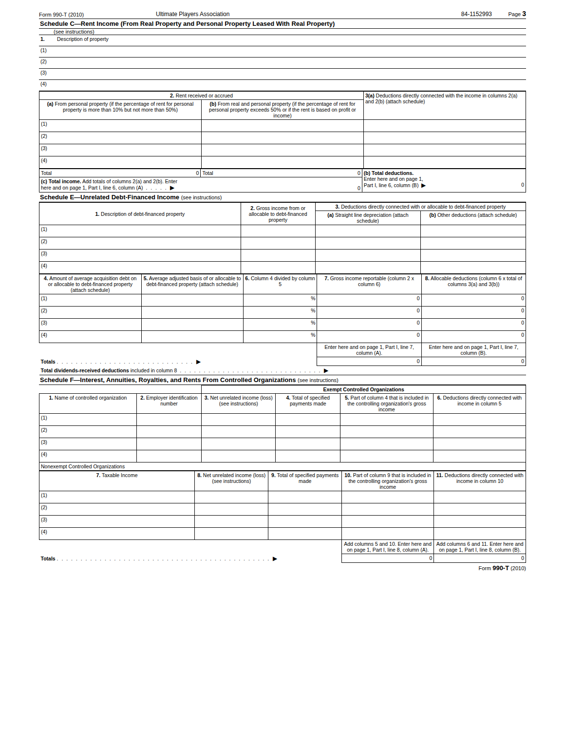Form 990-T (2010)
Ultimate Players Association
84-1152993
Page 3
Schedule C—Rent Income (From Real Property and Personal Property Leased With Real Property)
(see instructions)
| 1. | Description of property |
| (1) | |
| (2) | |
| (3) | |
| (4) | |
| 2. Rent received or accrued | 3(a) Deductions directly connected with the income in columns 2(a) and 2(b) (attach schedule) |
| (a) From personal property (if the percentage of rent for personal property is more than 10% but not more than 50%) | (b) From real and personal property (if the percentage of rent for personal property exceeds 50% or if the rent is based on profit or income) |
| (1) | | |
| (2) | | |
| (3) | | |
| (4) | | |
| Total | 0 | Total | 0 | (b) Total deductions. Enter here and on page 1, Part I, line 6, column (B) ▶ 0 |
| (c) Total income. Add totals of columns 2(a) and 2(b). Enter here and on page 1, Part I, line 6, column (A) . . . . . ▶ | 0 |
Schedule E—Unrelated Debt-Financed Income (see instructions)
| 1. Description of debt-financed property | 2. Gross income from or allocable to debt-financed property | 3. Deductions directly connected with or allocable to debt-financed property |
| (a) Straight line depreciation (attach schedule) | (b) Other deductions (attach schedule) |
| (1) | | | |
| (2) | | | |
| (3) | | | |
| (4) | | | |
| 4. Amount of average acquisition debt on or allocable to debt-financed property (attach schedule) | 5. Average adjusted basis of or allocable to debt-financed property (attach schedule) | 6. Column 4 divided by column 5 | 7. Gross income reportable (column 2 x column 6) | 8. Allocable deductions (column 6 x total of columns 3(a) and 3(b)) |
| (1) | | % | 0 | 0 |
| (2) | | % | 0 | 0 |
| (3) | | % | 0 | 0 |
| (4) | | % | 0 | 0 |
| | Enter here and on page 1, Part I, line 7, column (A). | Enter here and on page 1, Part I, line 7, column (B). |
| Totals . . . . . . . . . . . . . . . . . . . . . . . . . . . . . ▶ | 0 | 0 |
| Total dividends-received deductions included in column 8 . . . . . . . . . . . . . . . . . . . . . . . . . . . . . . ▶ |
Schedule F—Interest, Annuities, Royalties, and Rents From Controlled Organizations (see instructions)
| | Exempt Controlled Organizations |
| 1. Name of controlled organization | 2. Employer identification number | 3. Net unrelated income (loss) (see instructions) | 4. Total of specified payments made | 5. Part of column 4 that is included in the controlling organization's gross income | 6. Deductions directly connected with income in column 5 |
| (1) | | | | | |
| (2) | | | | | |
| (3) | | | | | |
| (4) | | | | | |
Nonexempt Controlled Organizations
| 7. Taxable Income | 8. Net unrelated income (loss) (see instructions) | 9. Total of specified payments made | 10. Part of column 9 that is included in the controlling organization's gross income | 11. Deductions directly connected with income in column 10 |
| (1) | | | | |
| (2) | | | | |
| (3) | | | | |
| (4) | | | | |
| | Add columns 5 and 10. Enter here and on page 1, Part I, line 8, column (A). | Add columns 6 and 11. Enter here and on page 1, Part I, line 8, column (B). |
| Totals . . . . . . . . . . . . . . . . . . . . . . . . . . . . . . . . . . . . . . . . . . . . . ▶ | 0 | 0 |
Form 990-T (2010)